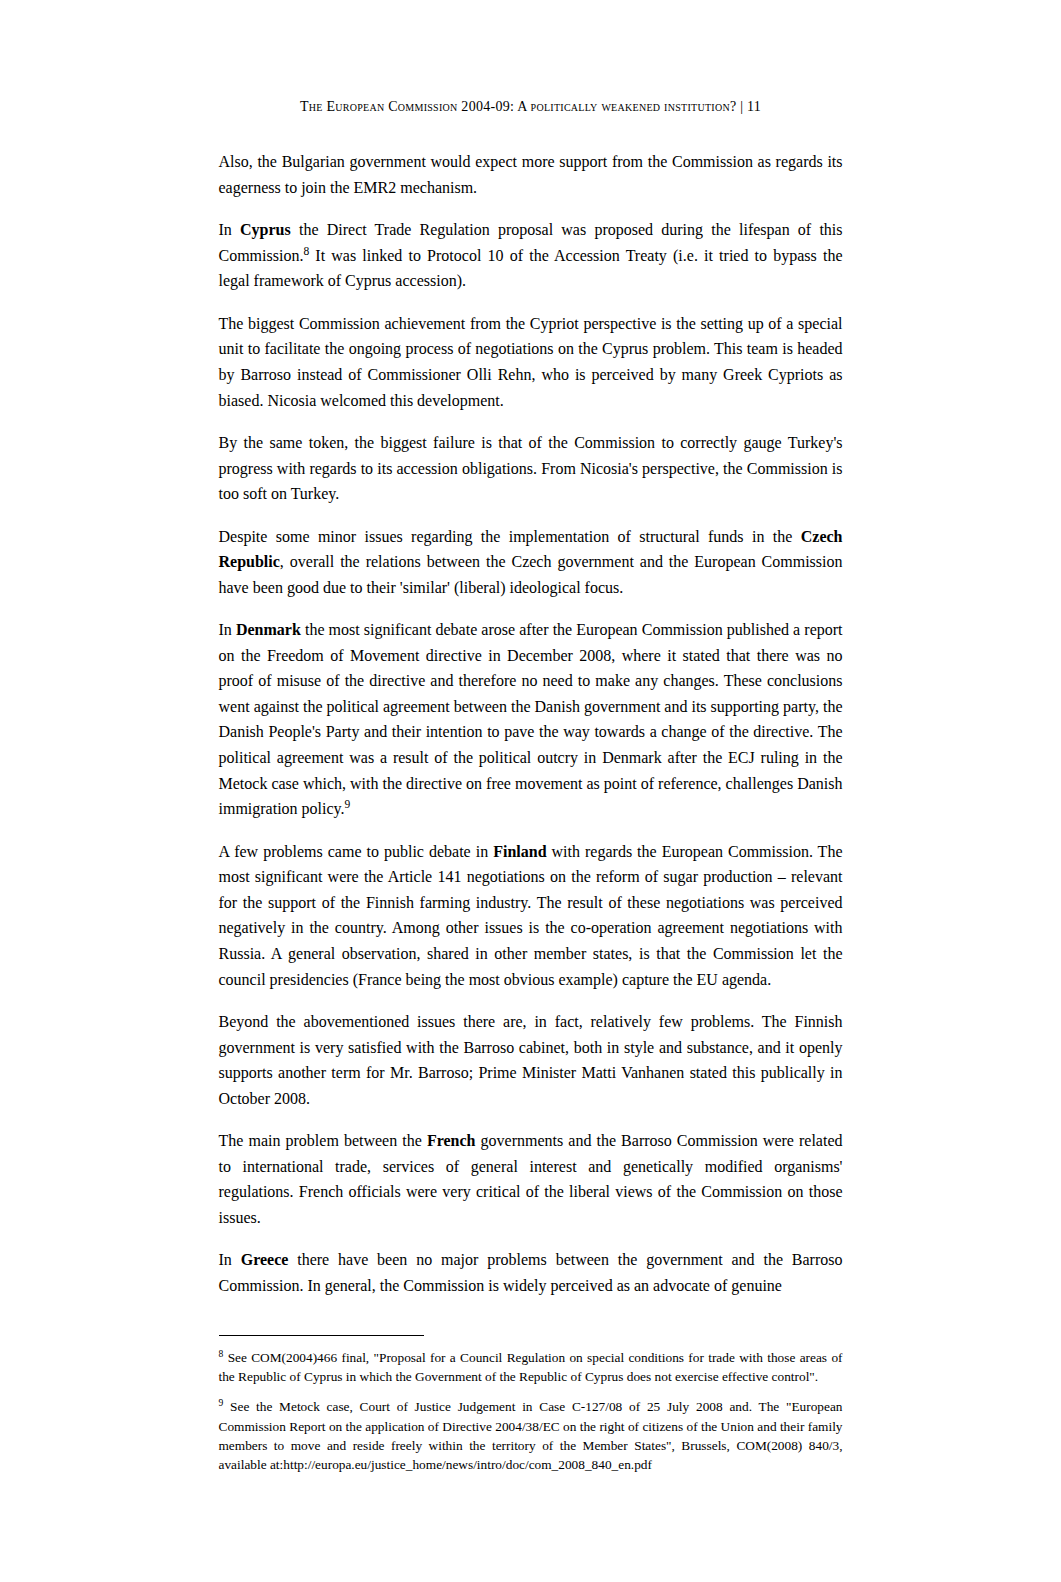The European Commission 2004-09: A politically weakened institution? | 11
Also, the Bulgarian government would expect more support from the Commission as regards its eagerness to join the EMR2 mechanism.
In Cyprus the Direct Trade Regulation proposal was proposed during the lifespan of this Commission.8 It was linked to Protocol 10 of the Accession Treaty (i.e. it tried to bypass the legal framework of Cyprus accession).
The biggest Commission achievement from the Cypriot perspective is the setting up of a special unit to facilitate the ongoing process of negotiations on the Cyprus problem. This team is headed by Barroso instead of Commissioner Olli Rehn, who is perceived by many Greek Cypriots as biased. Nicosia welcomed this development.
By the same token, the biggest failure is that of the Commission to correctly gauge Turkey's progress with regards to its accession obligations. From Nicosia's perspective, the Commission is too soft on Turkey.
Despite some minor issues regarding the implementation of structural funds in the Czech Republic, overall the relations between the Czech government and the European Commission have been good due to their 'similar' (liberal) ideological focus.
In Denmark the most significant debate arose after the European Commission published a report on the Freedom of Movement directive in December 2008, where it stated that there was no proof of misuse of the directive and therefore no need to make any changes. These conclusions went against the political agreement between the Danish government and its supporting party, the Danish People's Party and their intention to pave the way towards a change of the directive. The political agreement was a result of the political outcry in Denmark after the ECJ ruling in the Metock case which, with the directive on free movement as point of reference, challenges Danish immigration policy.9
A few problems came to public debate in Finland with regards the European Commission. The most significant were the Article 141 negotiations on the reform of sugar production – relevant for the support of the Finnish farming industry. The result of these negotiations was perceived negatively in the country. Among other issues is the co-operation agreement negotiations with Russia. A general observation, shared in other member states, is that the Commission let the council presidencies (France being the most obvious example) capture the EU agenda.
Beyond the abovementioned issues there are, in fact, relatively few problems. The Finnish government is very satisfied with the Barroso cabinet, both in style and substance, and it openly supports another term for Mr. Barroso; Prime Minister Matti Vanhanen stated this publically in October 2008.
The main problem between the French governments and the Barroso Commission were related to international trade, services of general interest and genetically modified organisms' regulations. French officials were very critical of the liberal views of the Commission on those issues.
In Greece there have been no major problems between the government and the Barroso Commission. In general, the Commission is widely perceived as an advocate of genuine
8 See COM(2004)466 final, "Proposal for a Council Regulation on special conditions for trade with those areas of the Republic of Cyprus in which the Government of the Republic of Cyprus does not exercise effective control".
9 See the Metock case, Court of Justice Judgement in Case C-127/08 of 25 July 2008 and. The "European Commission Report on the application of Directive 2004/38/EC on the right of citizens of the Union and their family members to move and reside freely within the territory of the Member States", Brussels, COM(2008) 840/3, available at:http://europa.eu/justice_home/news/intro/doc/com_2008_840_en.pdf